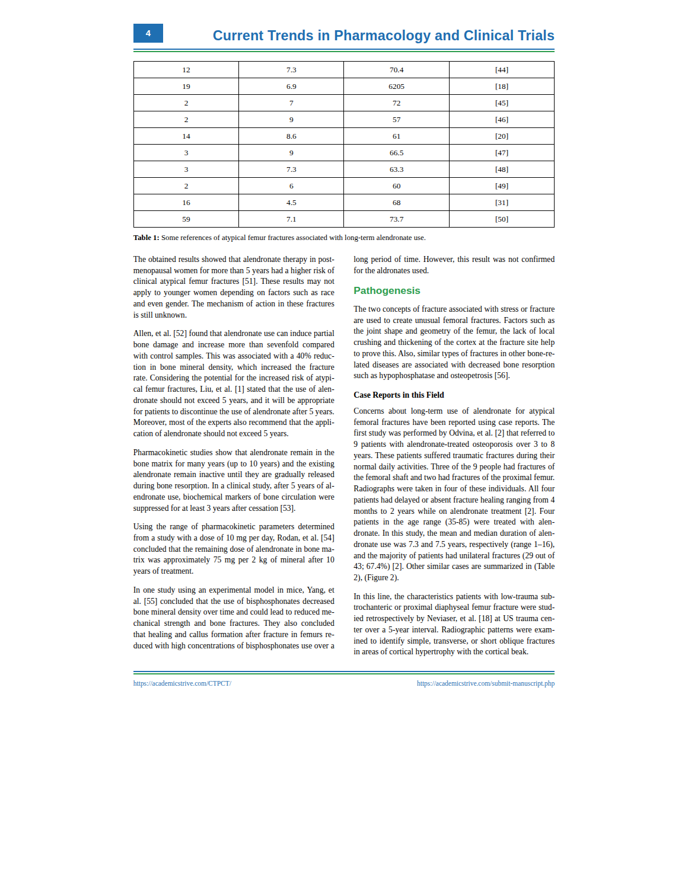4
Current Trends in Pharmacology and Clinical Trials
| 12 | 7.3 | 70.4 | [44] |
| 19 | 6.9 | 6205 | [18] |
| 2 | 7 | 72 | [45] |
| 2 | 9 | 57 | [46] |
| 14 | 8.6 | 61 | [20] |
| 3 | 9 | 66.5 | [47] |
| 3 | 7.3 | 63.3 | [48] |
| 2 | 6 | 60 | [49] |
| 16 | 4.5 | 68 | [31] |
| 59 | 7.1 | 73.7 | [50] |
Table 1: Some references of atypical femur fractures associated with long-term alendronate use.
The obtained results showed that alendronate therapy in postmenopausal women for more than 5 years had a higher risk of clinical atypical femur fractures [51]. These results may not apply to younger women depending on factors such as race and even gender. The mechanism of action in these fractures is still unknown.
Allen, et al. [52] found that alendronate use can induce partial bone damage and increase more than sevenfold compared with control samples. This was associated with a 40% reduction in bone mineral density, which increased the fracture rate. Considering the potential for the increased risk of atypical femur fractures, Liu, et al. [1] stated that the use of alendronate should not exceed 5 years, and it will be appropriate for patients to discontinue the use of alendronate after 5 years. Moreover, most of the experts also recommend that the application of alendronate should not exceed 5 years.
Pharmacokinetic studies show that alendronate remain in the bone matrix for many years (up to 10 years) and the existing alendronate remain inactive until they are gradually released during bone resorption. In a clinical study, after 5 years of alendronate use, biochemical markers of bone circulation were suppressed for at least 3 years after cessation [53].
Using the range of pharmacokinetic parameters determined from a study with a dose of 10 mg per day, Rodan, et al. [54] concluded that the remaining dose of alendronate in bone matrix was approximately 75 mg per 2 kg of mineral after 10 years of treatment.
In one study using an experimental model in mice, Yang, et al. [55] concluded that the use of bisphosphonates decreased bone mineral density over time and could lead to reduced mechanical strength and bone fractures. They also concluded that healing and callus formation after fracture in femurs reduced with high concentrations of bisphosphonates use over a long period of time. However, this result was not confirmed for the aldronates used.
Pathogenesis
The two concepts of fracture associated with stress or fracture are used to create unusual femoral fractures. Factors such as the joint shape and geometry of the femur, the lack of local crushing and thickening of the cortex at the fracture site help to prove this. Also, similar types of fractures in other bone-related diseases are associated with decreased bone resorption such as hypophosphatase and osteopetrosis [56].
Case Reports in this Field
Concerns about long-term use of alendronate for atypical femoral fractures have been reported using case reports. The first study was performed by Odvina, et al. [2] that referred to 9 patients with alendronate-treated osteoporosis over 3 to 8 years. These patients suffered traumatic fractures during their normal daily activities. Three of the 9 people had fractures of the femoral shaft and two had fractures of the proximal femur. Radiographs were taken in four of these individuals. All four patients had delayed or absent fracture healing ranging from 4 months to 2 years while on alendronate treatment [2]. Four patients in the age range (35-85) were treated with alendronate. In this study, the mean and median duration of alendronate use was 7.3 and 7.5 years, respectively (range 1–16), and the majority of patients had unilateral fractures (29 out of 43; 67.4%) [2]. Other similar cases are summarized in (Table 2), (Figure 2).
In this line, the characteristics patients with low-trauma subtrochanteric or proximal diaphyseal femur fracture were studied retrospectively by Neviaser, et al. [18] at US trauma center over a 5-year interval. Radiographic patterns were examined to identify simple, transverse, or short oblique fractures in areas of cortical hypertrophy with the cortical beak.
https://academicstrive.com/CTPCT/
https://academicstrive.com/submit-manuscript.php